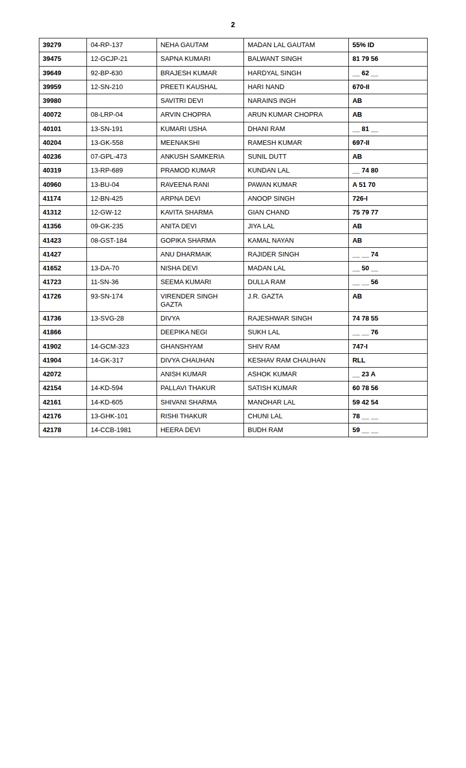2
| 39279 | 04-RP-137 | NEHA GAUTAM | MADAN LAL GAUTAM | 55% ID |
| 39475 | 12-GCJP-21 | SAPNA KUMARI | BALWANT SINGH | 81 79 56 |
| 39649 | 92-BP-630 | BRAJESH KUMAR | HARDYAL SINGH | __ 62 __ |
| 39959 | 12-SN-210 | PREETI KAUSHAL | HARI NAND | 670-II |
| 39980 | | SAVITRI DEVI | NARAINS INGH | AB |
| 40072 | 08-LRP-04 | ARVIN CHOPRA | ARUN KUMAR CHOPRA | AB |
| 40101 | 13-SN-191 | KUMARI USHA | DHANI RAM | __ 81 __ |
| 40204 | 13-GK-558 | MEENAKSHI | RAMESH KUMAR | 697-II |
| 40236 | 07-GPL-473 | ANKUSH SAMKERIA | SUNIL DUTT | AB |
| 40319 | 13-RP-689 | PRAMOD KUMAR | KUNDAN LAL | __ 74 80 |
| 40960 | 13-BU-04 | RAVEENA RANI | PAWAN KUMAR | A 51 70 |
| 41174 | 12-BN-425 | ARPNA DEVI | ANOOP SINGH | 726-I |
| 41312 | 12-GW-12 | KAVITA SHARMA | GIAN CHAND | 75 79 77 |
| 41356 | 09-GK-235 | ANITA DEVI | JIYA LAL | AB |
| 41423 | 08-GST-184 | GOPIKA SHARMA | KAMAL NAYAN | AB |
| 41427 | | ANU DHARMAIK | RAJIDER SINGH | __ __ 74 |
| 41652 | 13-DA-70 | NISHA DEVI | MADAN LAL | __ 50 __ |
| 41723 | 11-SN-36 | SEEMA KUMARI | DULLA RAM | __ __ 56 |
| 41726 | 93-SN-174 | VIRENDER SINGH GAZTA | J.R. GAZTA | AB |
| 41736 | 13-SVG-28 | DIVYA | RAJESHWAR SINGH | 74 78 55 |
| 41866 | | DEEPIKA NEGI | SUKH LAL | __ __ 76 |
| 41902 | 14-GCM-323 | GHANSHYAM | SHIV RAM | 747-I |
| 41904 | 14-GK-317 | DIVYA CHAUHAN | KESHAV RAM CHAUHAN | RLL |
| 42072 | | ANISH KUMAR | ASHOK KUMAR | __ 23 A |
| 42154 | 14-KD-594 | PALLAVI THAKUR | SATISH KUMAR | 60 78 56 |
| 42161 | 14-KD-605 | SHIVANI SHARMA | MANOHAR LAL | 59 42 54 |
| 42176 | 13-GHK-101 | RISHI THAKUR | CHUNI LAL | 78 __ __ |
| 42178 | 14-CCB-1981 | HEERA DEVI | BUDH RAM | 59 __ __ |